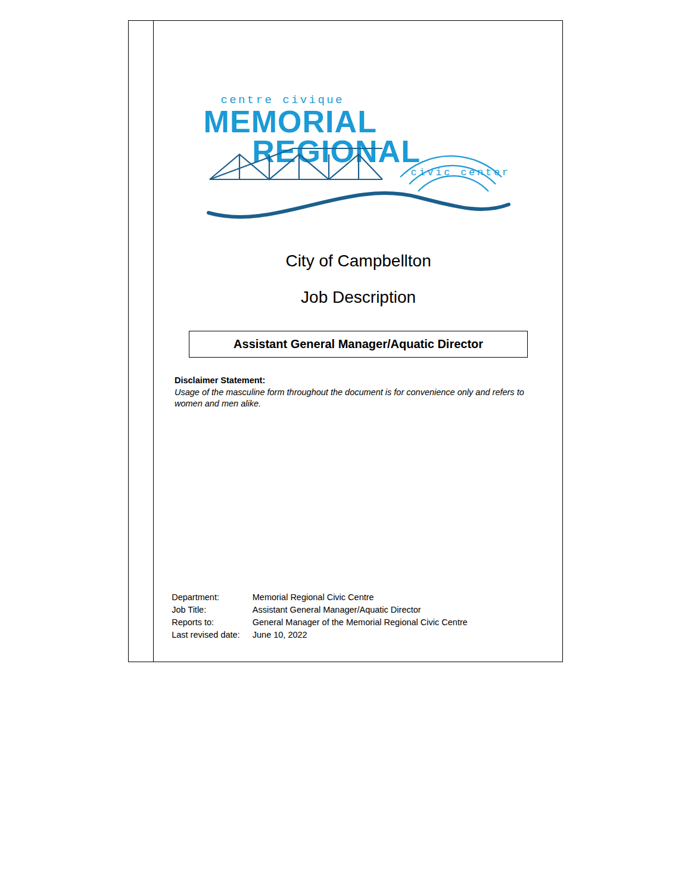centre civique
MEMORIAL
REGIONAL
civic center
City of Campbellton
Job Description
Assistant General Manager/Aquatic Director
Disclaimer Statement:
Usage of the masculine form throughout the document is for convenience only and refers to women and men alike.
| Department: | Memorial Regional Civic Centre |
| Job Title: | Assistant General Manager/Aquatic Director |
| Reports to: | General Manager of the Memorial Regional Civic Centre |
| Last revised date: | June 10, 2022 |